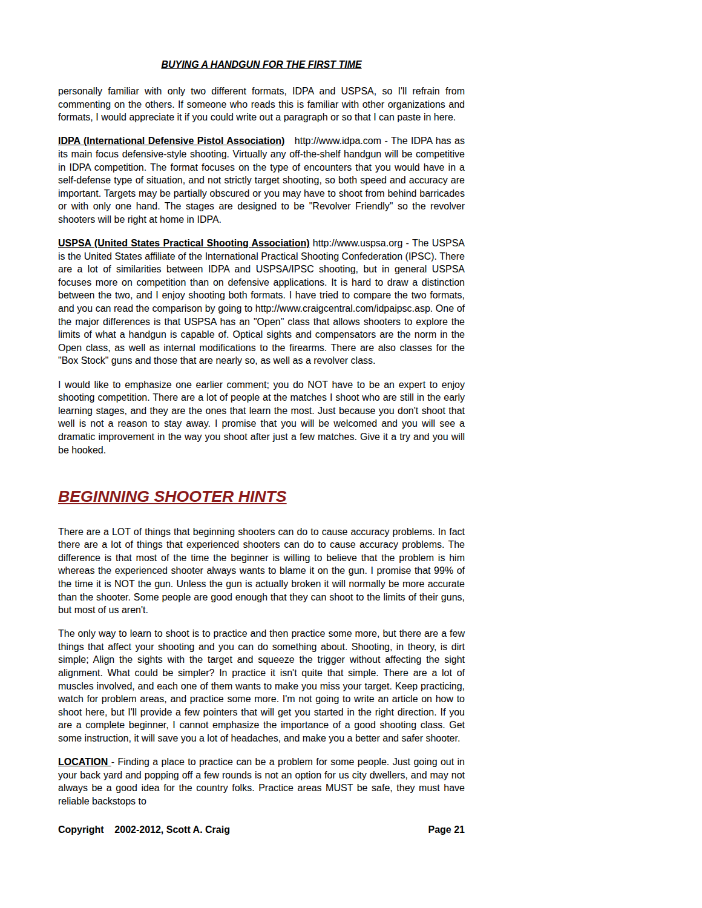BUYING A HANDGUN FOR THE FIRST TIME
personally familiar with only two different formats, IDPA and USPSA, so I'll refrain from commenting on the others. If someone who reads this is familiar with other organizations and formats, I would appreciate it if you could write out a paragraph or so that I can paste in here.
IDPA (International Defensive Pistol Association) http://www.idpa.com - The IDPA has as its main focus defensive-style shooting. Virtually any off-the-shelf handgun will be competitive in IDPA competition. The format focuses on the type of encounters that you would have in a self-defense type of situation, and not strictly target shooting, so both speed and accuracy are important. Targets may be partially obscured or you may have to shoot from behind barricades or with only one hand. The stages are designed to be "Revolver Friendly" so the revolver shooters will be right at home in IDPA.
USPSA (United States Practical Shooting Association) http://www.uspsa.org - The USPSA is the United States affiliate of the International Practical Shooting Confederation (IPSC). There are a lot of similarities between IDPA and USPSA/IPSC shooting, but in general USPSA focuses more on competition than on defensive applications. It is hard to draw a distinction between the two, and I enjoy shooting both formats. I have tried to compare the two formats, and you can read the comparison by going to http://www.craigcentral.com/idpaipsc.asp. One of the major differences is that USPSA has an "Open" class that allows shooters to explore the limits of what a handgun is capable of. Optical sights and compensators are the norm in the Open class, as well as internal modifications to the firearms. There are also classes for the "Box Stock" guns and those that are nearly so, as well as a revolver class.
I would like to emphasize one earlier comment; you do NOT have to be an expert to enjoy shooting competition. There are a lot of people at the matches I shoot who are still in the early learning stages, and they are the ones that learn the most. Just because you don't shoot that well is not a reason to stay away. I promise that you will be welcomed and you will see a dramatic improvement in the way you shoot after just a few matches. Give it a try and you will be hooked.
BEGINNING SHOOTER HINTS
There are a LOT of things that beginning shooters can do to cause accuracy problems. In fact there are a lot of things that experienced shooters can do to cause accuracy problems. The difference is that most of the time the beginner is willing to believe that the problem is him whereas the experienced shooter always wants to blame it on the gun. I promise that 99% of the time it is NOT the gun. Unless the gun is actually broken it will normally be more accurate than the shooter. Some people are good enough that they can shoot to the limits of their guns, but most of us aren't.
The only way to learn to shoot is to practice and then practice some more, but there are a few things that affect your shooting and you can do something about. Shooting, in theory, is dirt simple; Align the sights with the target and squeeze the trigger without affecting the sight alignment. What could be simpler? In practice it isn't quite that simple. There are a lot of muscles involved, and each one of them wants to make you miss your target. Keep practicing, watch for problem areas, and practice some more. I'm not going to write an article on how to shoot here, but I'll provide a few pointers that will get you started in the right direction. If you are a complete beginner, I cannot emphasize the importance of a good shooting class. Get some instruction, it will save you a lot of headaches, and make you a better and safer shooter.
LOCATION - Finding a place to practice can be a problem for some people. Just going out in your back yard and popping off a few rounds is not an option for us city dwellers, and may not always be a good idea for the country folks. Practice areas MUST be safe, they must have reliable backstops to
Copyright 2002-2012, Scott A. Craig Page 21